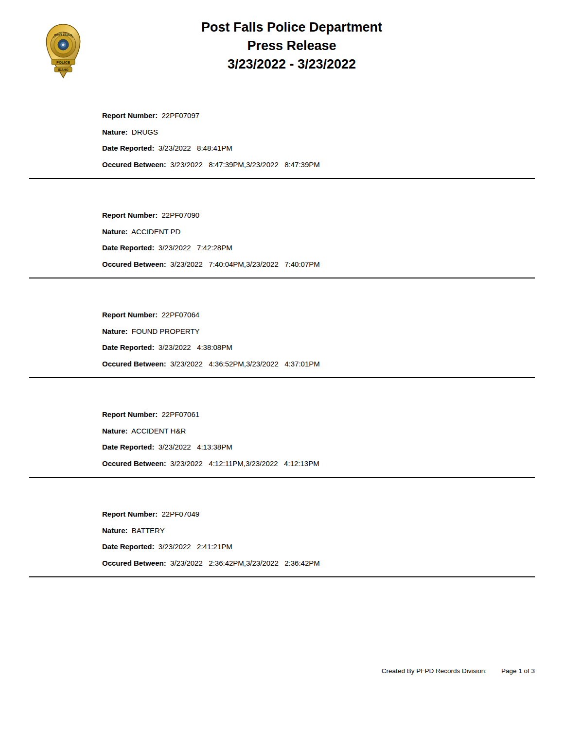PATROL OFFICER POST FALLS POLICE IDAHO
Post Falls Police Department
Press Release
3/23/2022 - 3/23/2022
Report Number: 22PF07097
Nature: DRUGS
Date Reported: 3/23/2022 8:48:41PM
Occured Between: 3/23/2022 8:47:39PM,3/23/2022 8:47:39PM
Report Number: 22PF07090
Nature: ACCIDENT PD
Date Reported: 3/23/2022 7:42:28PM
Occured Between: 3/23/2022 7:40:04PM,3/23/2022 7:40:07PM
Report Number: 22PF07064
Nature: FOUND PROPERTY
Date Reported: 3/23/2022 4:38:08PM
Occured Between: 3/23/2022 4:36:52PM,3/23/2022 4:37:01PM
Report Number: 22PF07061
Nature: ACCIDENT H&R
Date Reported: 3/23/2022 4:13:38PM
Occured Between: 3/23/2022 4:12:11PM,3/23/2022 4:12:13PM
Report Number: 22PF07049
Nature: BATTERY
Date Reported: 3/23/2022 2:41:21PM
Occured Between: 3/23/2022 2:36:42PM,3/23/2022 2:36:42PM
Created By PFPD Records Division:Page 1 of 3